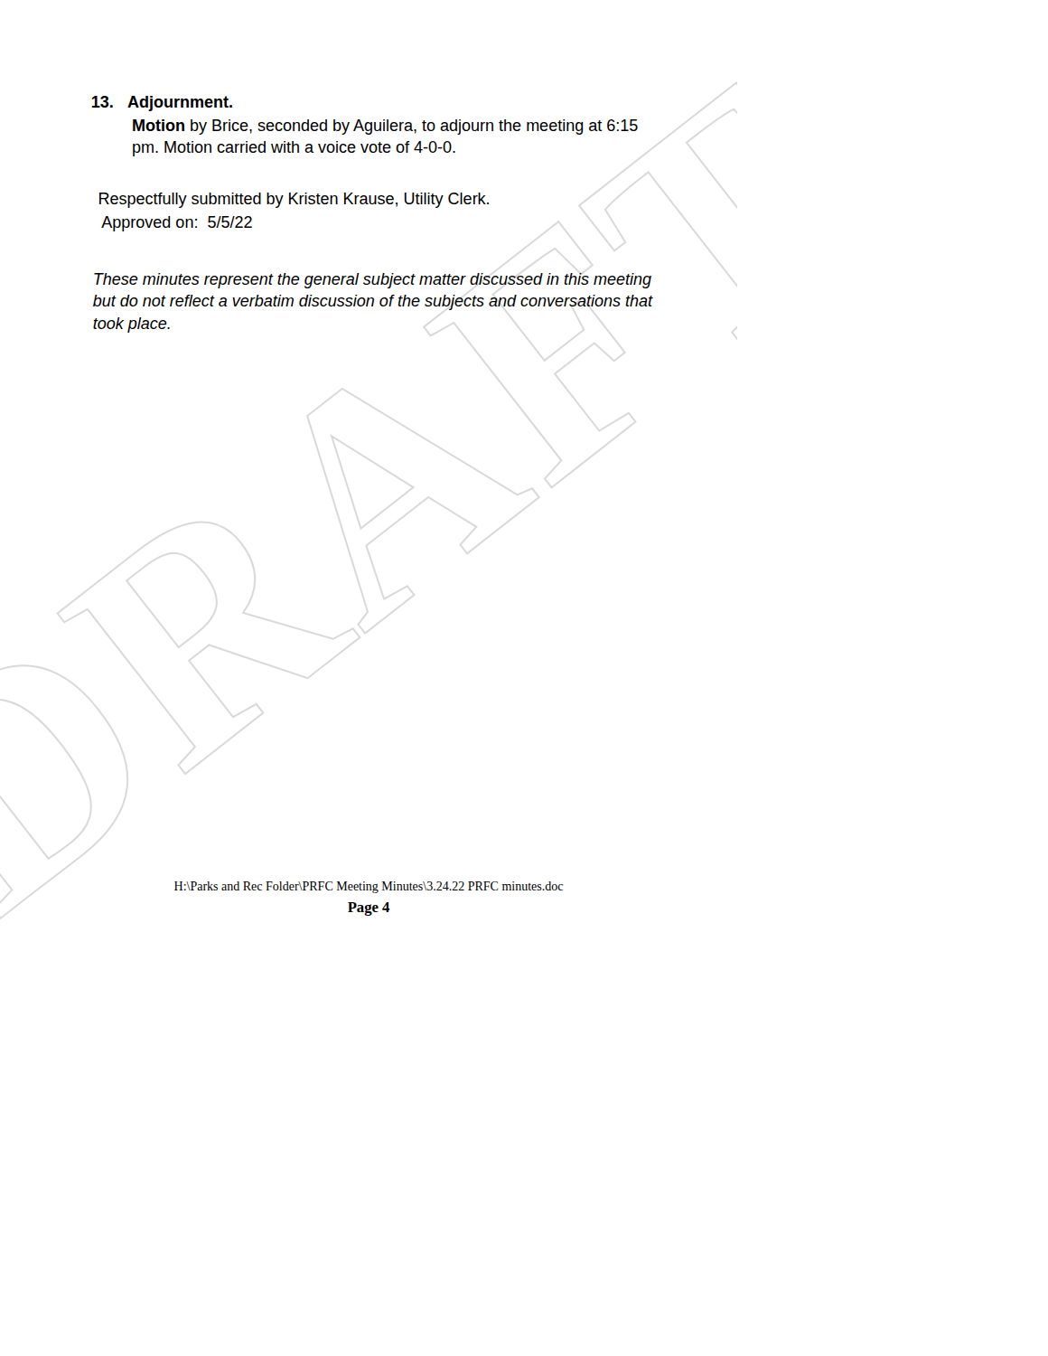DRAFT
13. Adjournment.
Motion by Brice, seconded by Aguilera, to adjourn the meeting at 6:15 pm. Motion carried with a voice vote of 4-0-0.
Respectfully submitted by Kristen Krause, Utility Clerk.
Approved on: 5/5/22
These minutes represent the general subject matter discussed in this meeting but do not reflect a verbatim discussion of the subjects and conversations that took place.
H:\Parks and Rec Folder\PRFC Meeting Minutes\3.24.22 PRFC minutes.doc
Page 4